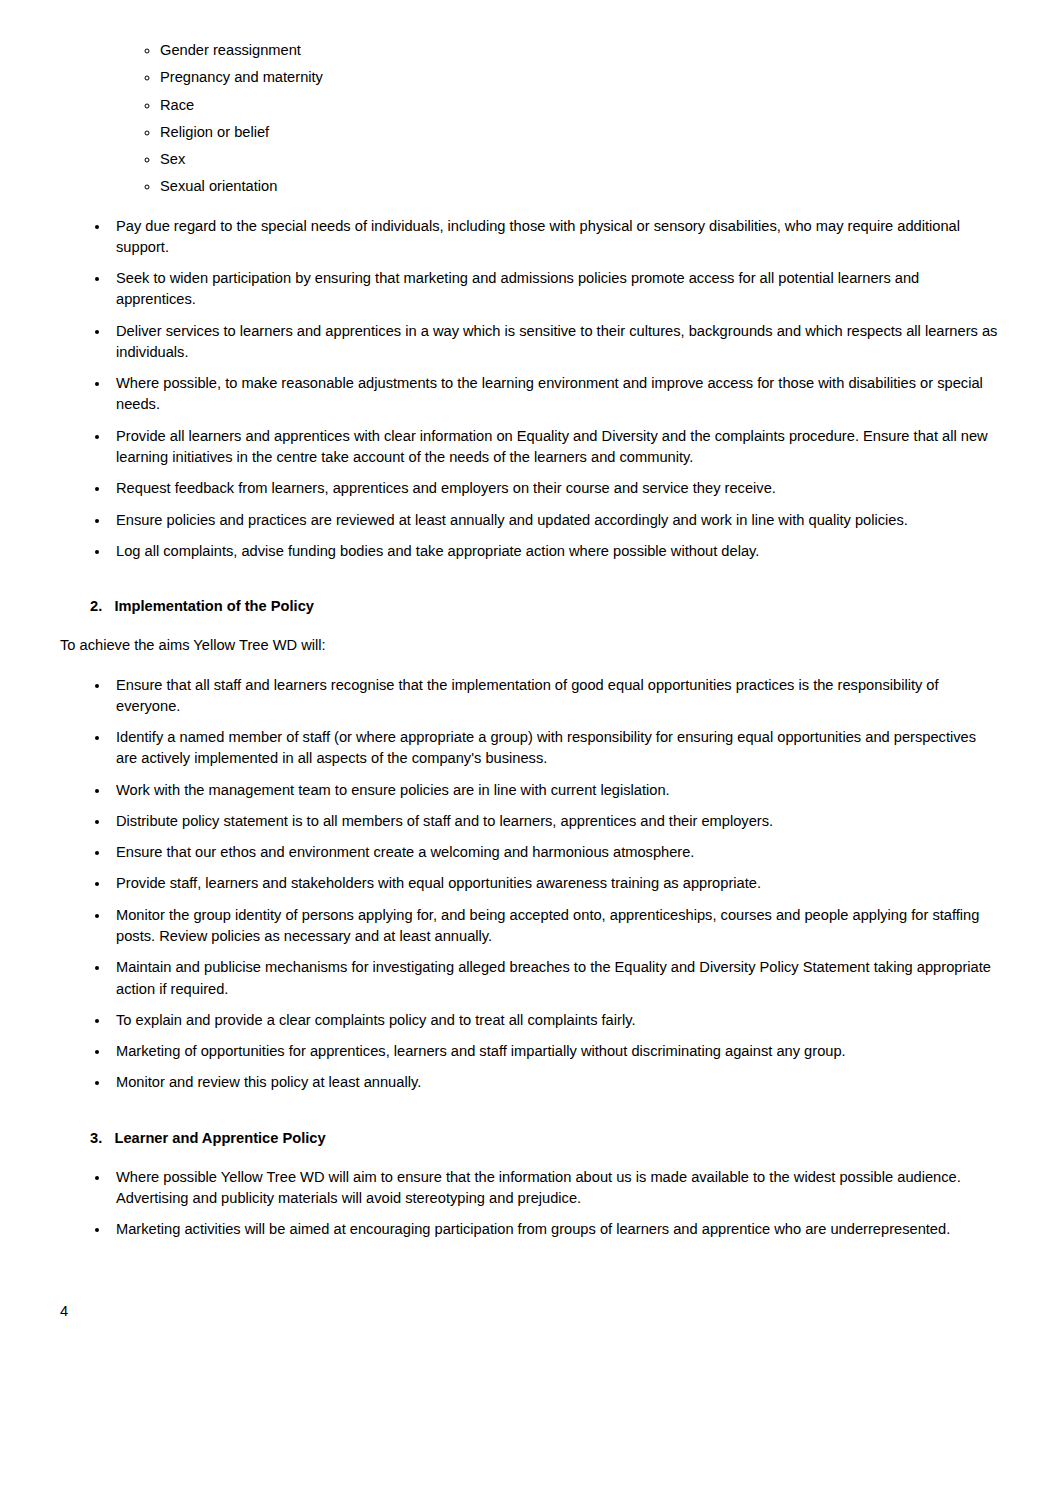Gender reassignment
Pregnancy and maternity
Race
Religion or belief
Sex
Sexual orientation
Pay due regard to the special needs of individuals, including those with physical or sensory disabilities, who may require additional support.
Seek to widen participation by ensuring that marketing and admissions policies promote access for all potential learners and apprentices.
Deliver services to learners and apprentices in a way which is sensitive to their cultures, backgrounds and which respects all learners as individuals.
Where possible, to make reasonable adjustments to the learning environment and improve access for those with disabilities or special needs.
Provide all learners and apprentices with clear information on Equality and Diversity and the complaints procedure. Ensure that all new learning initiatives in the centre take account of the needs of the learners and community.
Request feedback from learners, apprentices and employers on their course and service they receive.
Ensure policies and practices are reviewed at least annually and updated accordingly and work in line with quality policies.
Log all complaints, advise funding bodies and take appropriate action where possible without delay.
2. Implementation of the Policy
To achieve the aims Yellow Tree WD will:
Ensure that all staff and learners recognise that the implementation of good equal opportunities practices is the responsibility of everyone.
Identify a named member of staff (or where appropriate a group) with responsibility for ensuring equal opportunities and perspectives are actively implemented in all aspects of the company's business.
Work with the management team to ensure policies are in line with current legislation.
Distribute policy statement is to all members of staff and to learners, apprentices and their employers.
Ensure that our ethos and environment create a welcoming and harmonious atmosphere.
Provide staff, learners and stakeholders with equal opportunities awareness training as appropriate.
Monitor the group identity of persons applying for, and being accepted onto, apprenticeships, courses and people applying for staffing posts. Review policies as necessary and at least annually.
Maintain and publicise mechanisms for investigating alleged breaches to the Equality and Diversity Policy Statement taking appropriate action if required.
To explain and provide a clear complaints policy and to treat all complaints fairly.
Marketing of opportunities for apprentices, learners and staff impartially without discriminating against any group.
Monitor and review this policy at least annually.
3. Learner and Apprentice Policy
Where possible Yellow Tree WD will aim to ensure that the information about us is made available to the widest possible audience. Advertising and publicity materials will avoid stereotyping and prejudice.
Marketing activities will be aimed at encouraging participation from groups of learners and apprentice who are underrepresented.
4